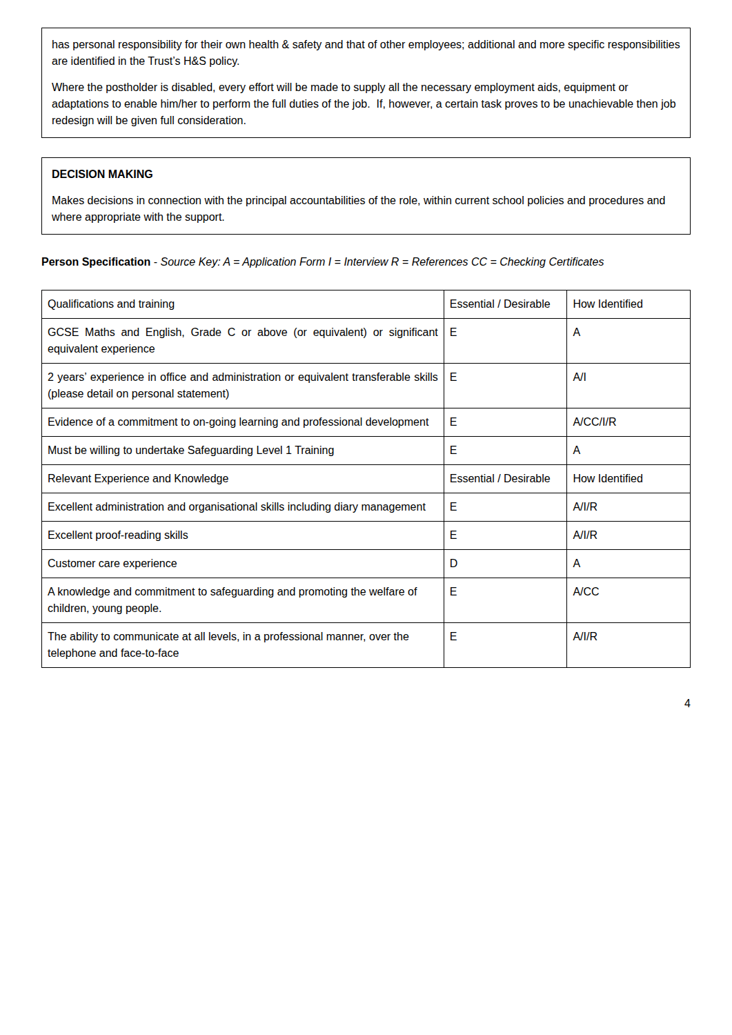has personal responsibility for their own health & safety and that of other employees; additional and more specific responsibilities are identified in the Trust’s H&S policy.
Where the postholder is disabled, every effort will be made to supply all the necessary employment aids, equipment or adaptations to enable him/her to perform the full duties of the job. If, however, a certain task proves to be unachievable then job redesign will be given full consideration.
DECISION MAKING
Makes decisions in connection with the principal accountabilities of the role, within current school policies and procedures and where appropriate with the support.
Person Specification - Source Key: A = Application Form I = Interview R = References CC = Checking Certificates
| Qualifications and training | Essential / Desirable | How Identified |
| --- | --- | --- |
| GCSE Maths and English, Grade C or above (or equivalent) or significant equivalent experience | E | A |
| 2 years’ experience in office and administration or equivalent transferable skills (please detail on personal statement) | E | A/I |
| Evidence of a commitment to on-going learning and professional development | E | A/CC/I/R |
| Must be willing to undertake Safeguarding Level 1 Training | E | A |
| Relevant Experience and Knowledge | Essential / Desirable | How Identified |
| Excellent administration and organisational skills including diary management | E | A/I/R |
| Excellent proof-reading skills | E | A/I/R |
| Customer care experience | D | A |
| A knowledge and commitment to safeguarding and promoting the welfare of children, young people. | E | A/CC |
| The ability to communicate at all levels, in a professional manner, over the telephone and face-to-face | E | A/I/R |
4